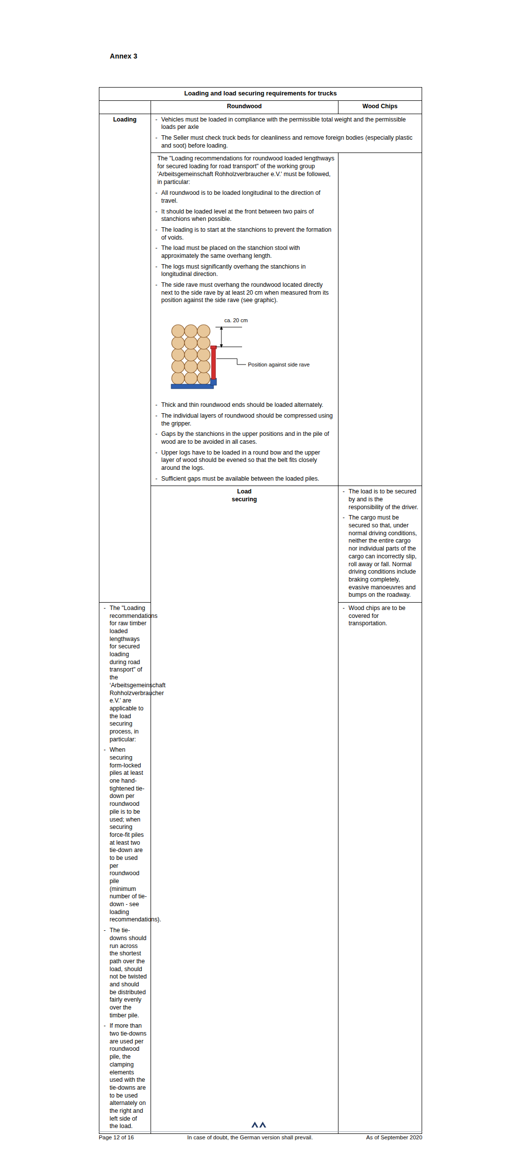Annex 3
| Loading and load securing requirements for trucks |
| | Roundwood | Wood Chips |
| Loading | Vehicles must be loaded in compliance with the permissible total weight and the permissible loads per axle The Seller must check truck beds for cleanliness and remove foreign bodies (especially plastic and soot) before loading. |
| The "Loading recommendations for roundwood loaded lengthways for secured loading for road transport" of the working group 'Arbeitsgemeinschaft Rohholzverbraucher e.V.' must be followed, in particular: All roundwood is to be loaded longitudinal to the direction of travel. It should be loaded level at the front between two pairs of stanchions when possible. The loading is to start at the stanchions to prevent the formation of voids. The load must be placed on the stanchion stool with approximately the same overhang length. The logs must significantly overhang the stanchions in longitudinal direction. The side rave must overhang the roundwood located directly next to the side rave by at least 20 cm when measured from its position against the side rave (see graphic). ca. 20 cm Position against side rave Thick and thin roundwood ends should be loaded alternately. The individual layers of roundwood should be compressed using the gripper. Gaps by the stanchions in the upper positions and in the pile of wood are to be avoided in all cases. Upper logs have to be loaded in a round bow and the upper layer of wood should be evened so that the belt fits closely around the logs. Sufficient gaps must be available between the loaded piles. | |
| Load securing | The load is to be secured by and is the responsibility of the driver. The cargo must be secured so that, under normal driving conditions, neither the entire cargo nor individual parts of the cargo can incorrectly slip, roll away or fall. Normal driving conditions include braking completely, evasive manoeuvres and bumps on the roadway. |
| The "Loading recommendations for raw timber loaded lengthways for secured loading during road transport" of the ‘Arbeitsgemeinschaft Rohholzverbraucher e.V.' are applicable to the load securing process, in particular: When securing form-locked piles at least one hand-tightened tie-down per roundwood pile is to be used; when securing force-fit piles at least two tie-down are to be used per roundwood pile (minimum number of tie-down - see loading recommendations). The tie-downs should run across the shortest path over the load, should not be twisted and should be distributed fairly evenly over the timber pile. If more than two tie-downs are used per roundwood pile, the clamping elements used with the tie-downs are to be used alternately on the right and left side of the load. | Wood chips are to be covered for transportation. |
Page 12 of 16 In case of doubt, the German version shall prevail. As of September 2020